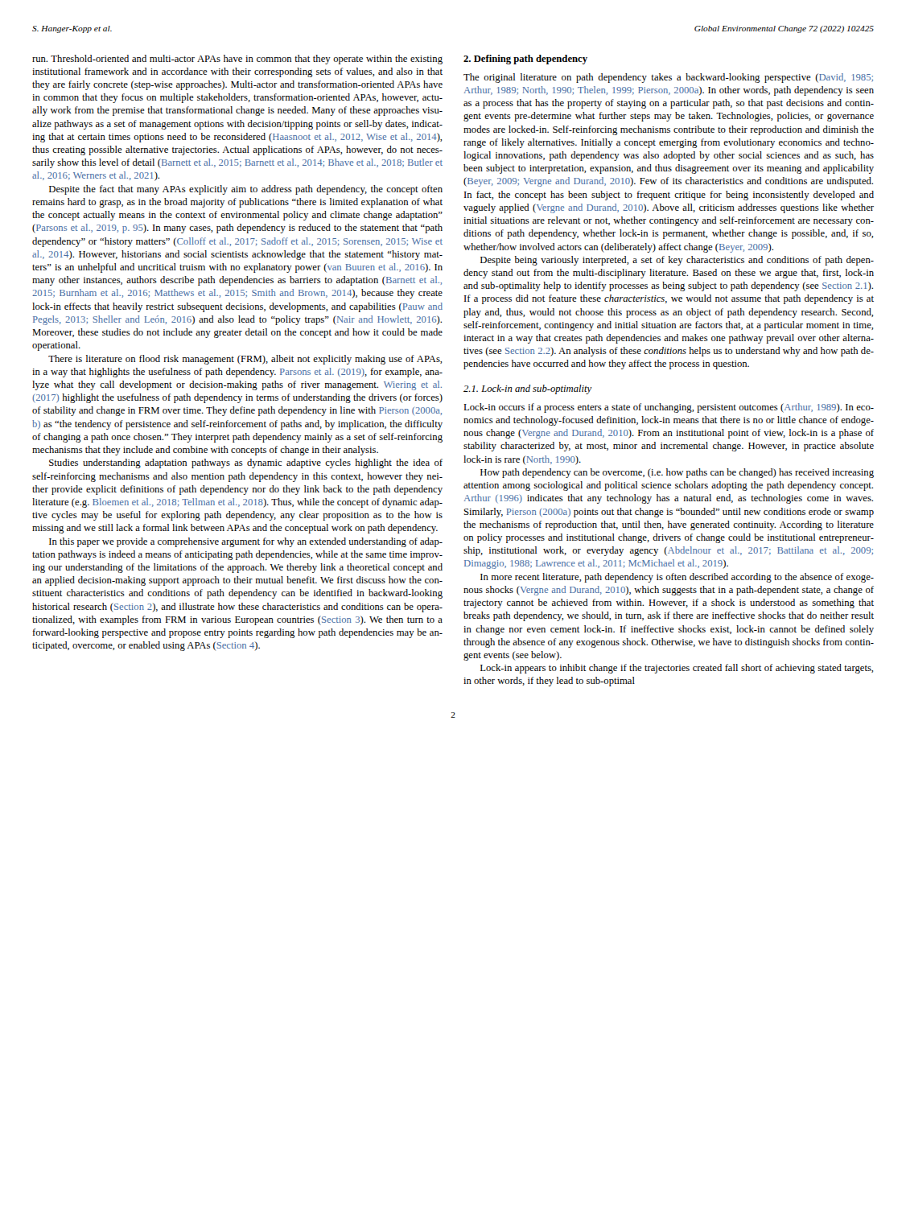S. Hanger-Kopp et al.
Global Environmental Change 72 (2022) 102425
run. Threshold-oriented and multi-actor APAs have in common that they operate within the existing institutional framework and in accordance with their corresponding sets of values, and also in that they are fairly concrete (step-wise approaches). Multi-actor and transformation-oriented APAs have in common that they focus on multiple stakeholders, transformation-oriented APAs, however, actually work from the premise that transformational change is needed. Many of these approaches visualize pathways as a set of management options with decision/tipping points or sell-by dates, indicating that at certain times options need to be reconsidered (Haasnoot et al., 2012, Wise et al., 2014), thus creating possible alternative trajectories. Actual applications of APAs, however, do not necessarily show this level of detail (Barnett et al., 2015; Barnett et al., 2014; Bhave et al., 2018; Butler et al., 2016; Werners et al., 2021).
Despite the fact that many APAs explicitly aim to address path dependency, the concept often remains hard to grasp, as in the broad majority of publications “there is limited explanation of what the concept actually means in the context of environmental policy and climate change adaptation” (Parsons et al., 2019, p. 95). In many cases, path dependency is reduced to the statement that “path dependency” or “history matters” (Colloff et al., 2017; Sadoff et al., 2015; Sorensen, 2015; Wise et al., 2014). However, historians and social scientists acknowledge that the statement “history matters” is an unhelpful and uncritical truism with no explanatory power (van Buuren et al., 2016). In many other instances, authors describe path dependencies as barriers to adaptation (Barnett et al., 2015; Burnham et al., 2016; Matthews et al., 2015; Smith and Brown, 2014), because they create lock-in effects that heavily restrict subsequent decisions, developments, and capabilities (Pauw and Pegels, 2013; Sheller and León, 2016) and also lead to “policy traps” (Nair and Howlett, 2016). Moreover, these studies do not include any greater detail on the concept and how it could be made operational.
There is literature on flood risk management (FRM), albeit not explicitly making use of APAs, in a way that highlights the usefulness of path dependency. Parsons et al. (2019), for example, analyze what they call development or decision-making paths of river management. Wiering et al. (2017) highlight the usefulness of path dependency in terms of understanding the drivers (or forces) of stability and change in FRM over time. They define path dependency in line with Pierson (2000a, b) as “the tendency of persistence and self-reinforcement of paths and, by implication, the difficulty of changing a path once chosen.” They interpret path dependency mainly as a set of self-reinforcing mechanisms that they include and combine with concepts of change in their analysis.
Studies understanding adaptation pathways as dynamic adaptive cycles highlight the idea of self-reinforcing mechanisms and also mention path dependency in this context, however they neither provide explicit definitions of path dependency nor do they link back to the path dependency literature (e.g. Bloemen et al., 2018; Tellman et al., 2018). Thus, while the concept of dynamic adaptive cycles may be useful for exploring path dependency, any clear proposition as to the how is missing and we still lack a formal link between APAs and the conceptual work on path dependency.
In this paper we provide a comprehensive argument for why an extended understanding of adaptation pathways is indeed a means of anticipating path dependencies, while at the same time improving our understanding of the limitations of the approach. We thereby link a theoretical concept and an applied decision-making support approach to their mutual benefit. We first discuss how the constituent characteristics and conditions of path dependency can be identified in backward-looking historical research (Section 2), and illustrate how these characteristics and conditions can be operationalized, with examples from FRM in various European countries (Section 3). We then turn to a forward-looking perspective and propose entry points regarding how path dependencies may be anticipated, overcome, or enabled using APAs (Section 4).
2. Defining path dependency
The original literature on path dependency takes a backward-looking perspective (David, 1985; Arthur, 1989; North, 1990; Thelen, 1999; Pierson, 2000a). In other words, path dependency is seen as a process that has the property of staying on a particular path, so that past decisions and contingent events pre-determine what further steps may be taken. Technologies, policies, or governance modes are locked-in. Self-reinforcing mechanisms contribute to their reproduction and diminish the range of likely alternatives. Initially a concept emerging from evolutionary economics and technological innovations, path dependency was also adopted by other social sciences and as such, has been subject to interpretation, expansion, and thus disagreement over its meaning and applicability (Beyer, 2009; Vergne and Durand, 2010). Few of its characteristics and conditions are undisputed. In fact, the concept has been subject to frequent critique for being inconsistently developed and vaguely applied (Vergne and Durand, 2010). Above all, criticism addresses questions like whether initial situations are relevant or not, whether contingency and self-reinforcement are necessary conditions of path dependency, whether lock-in is permanent, whether change is possible, and, if so, whether/how involved actors can (deliberately) affect change (Beyer, 2009).
Despite being variously interpreted, a set of key characteristics and conditions of path dependency stand out from the multi-disciplinary literature. Based on these we argue that, first, lock-in and sub-optimality help to identify processes as being subject to path dependency (see Section 2.1). If a process did not feature these characteristics, we would not assume that path dependency is at play and, thus, would not choose this process as an object of path dependency research. Second, self-reinforcement, contingency and initial situation are factors that, at a particular moment in time, interact in a way that creates path dependencies and makes one pathway prevail over other alternatives (see Section 2.2). An analysis of these conditions helps us to understand why and how path dependencies have occurred and how they affect the process in question.
2.1. Lock-in and sub-optimality
Lock-in occurs if a process enters a state of unchanging, persistent outcomes (Arthur, 1989). In economics and technology-focused definition, lock-in means that there is no or little chance of endogenous change (Vergne and Durand, 2010). From an institutional point of view, lock-in is a phase of stability characterized by, at most, minor and incremental change. However, in practice absolute lock-in is rare (North, 1990).
How path dependency can be overcome, (i.e. how paths can be changed) has received increasing attention among sociological and political science scholars adopting the path dependency concept. Arthur (1996) indicates that any technology has a natural end, as technologies come in waves. Similarly, Pierson (2000a) points out that change is “bounded” until new conditions erode or swamp the mechanisms of reproduction that, until then, have generated continuity. According to literature on policy processes and institutional change, drivers of change could be institutional entrepreneurship, institutional work, or everyday agency (Abdelnour et al., 2017; Battilana et al., 2009; Dimaggio, 1988; Lawrence et al., 2011; McMichael et al., 2019).
In more recent literature, path dependency is often described according to the absence of exogenous shocks (Vergne and Durand, 2010), which suggests that in a path-dependent state, a change of trajectory cannot be achieved from within. However, if a shock is understood as something that breaks path dependency, we should, in turn, ask if there are ineffective shocks that do neither result in change nor even cement lock-in. If ineffective shocks exist, lock-in cannot be defined solely through the absence of any exogenous shock. Otherwise, we have to distinguish shocks from contingent events (see below).
Lock-in appears to inhibit change if the trajectories created fall short of achieving stated targets, in other words, if they lead to sub-optimal
2